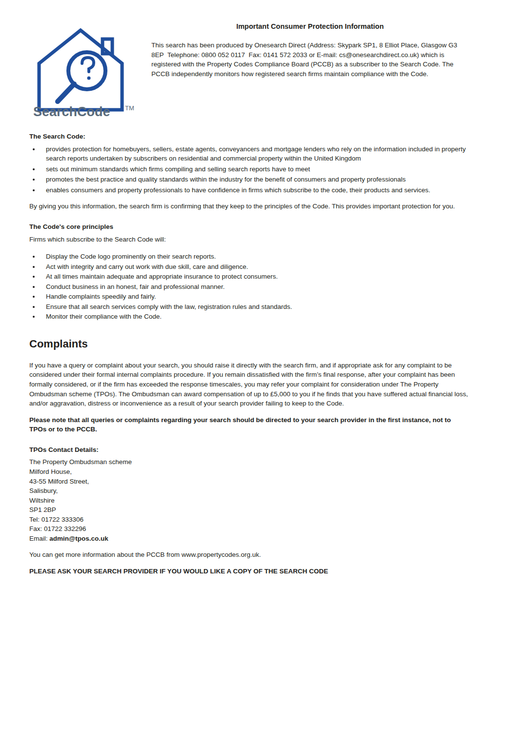SearchCode TM
Important Consumer Protection Information
This search has been produced by Onesearch Direct (Address: Skypark SP1, 8 Elliot Place, Glasgow G3 8EP Telephone: 0800 052 0117 Fax: 0141 572 2033 or E-mail: cs@onesearchdirect.co.uk) which is registered with the Property Codes Compliance Board (PCCB) as a subscriber to the Search Code. The PCCB independently monitors how registered search firms maintain compliance with the Code.
The Search Code:
provides protection for homebuyers, sellers, estate agents, conveyancers and mortgage lenders who rely on the information included in property search reports undertaken by subscribers on residential and commercial property within the United Kingdom
sets out minimum standards which firms compiling and selling search reports have to meet
promotes the best practice and quality standards within the industry for the benefit of consumers and property professionals
enables consumers and property professionals to have confidence in firms which subscribe to the code, their products and services.
By giving you this information, the search firm is confirming that they keep to the principles of the Code. This provides important protection for you.
The Code's core principles
Firms which subscribe to the Search Code will:
Display the Code logo prominently on their search reports.
Act with integrity and carry out work with due skill, care and diligence.
At all times maintain adequate and appropriate insurance to protect consumers.
Conduct business in an honest, fair and professional manner.
Handle complaints speedily and fairly.
Ensure that all search services comply with the law, registration rules and standards.
Monitor their compliance with the Code.
Complaints
If you have a query or complaint about your search, you should raise it directly with the search firm, and if appropriate ask for any complaint to be considered under their formal internal complaints procedure. If you remain dissatisfied with the firm’s final response, after your complaint has been formally considered, or if the firm has exceeded the response timescales, you may refer your complaint for consideration under The Property Ombudsman scheme (TPOs). The Ombudsman can award compensation of up to £5,000 to you if he finds that you have suffered actual financial loss, and/or aggravation, distress or inconvenience as a result of your search provider failing to keep to the Code.
Please note that all queries or complaints regarding your search should be directed to your search provider in the first instance, not to TPOs or to the PCCB.
TPOs Contact Details:
The Property Ombudsman scheme
Milford House,
43-55 Milford Street,
Salisbury,
Wiltshire
SP1 2BP
Tel: 01722 333306
Fax: 01722 332296
Email: admin@tpos.co.uk
You can get more information about the PCCB from www.propertycodes.org.uk.
PLEASE ASK YOUR SEARCH PROVIDER IF YOU WOULD LIKE A COPY OF THE SEARCH CODE